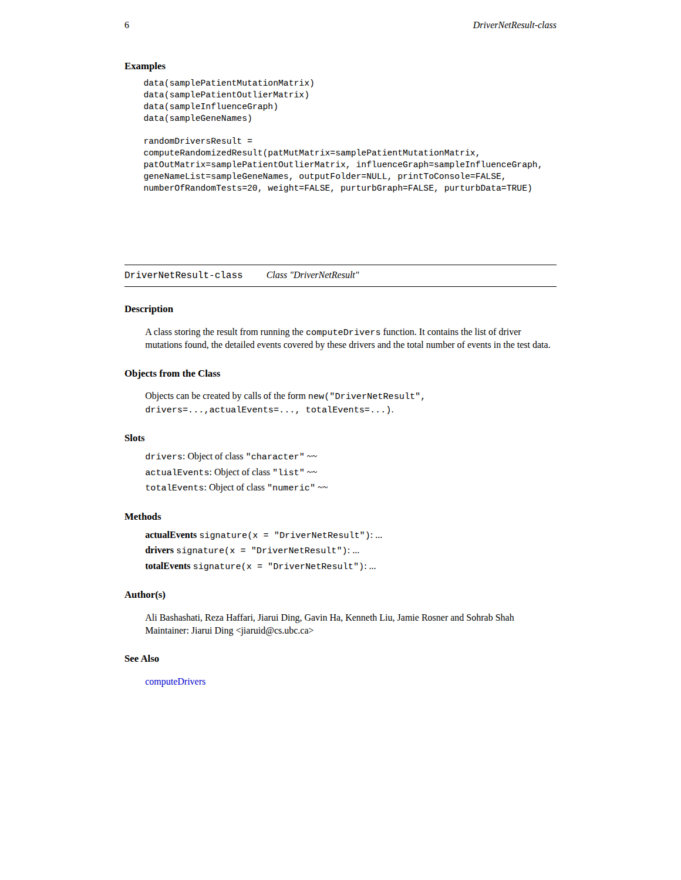6 DriverNetResult-class
Examples
data(samplePatientMutationMatrix)
data(samplePatientOutlierMatrix)
data(sampleInfluenceGraph)
data(sampleGeneNames)

randomDriversResult = computeRandomizedResult(patMutMatrix=samplePatientMutationMatrix,
patOutMatrix=samplePatientOutlierMatrix, influenceGraph=sampleInfluenceGraph,
geneNameList=sampleGeneNames, outputFolder=NULL, printToConsole=FALSE,
numberOfRandomTests=20, weight=FALSE, purturbGraph=FALSE, purturbData=TRUE)
DriverNetResult-class Class "DriverNetResult"
Description
A class storing the result from running the computeDrivers function. It contains the list of driver mutations found, the detailed events covered by these drivers and the total number of events in the test data.
Objects from the Class
Objects can be created by calls of the form new("DriverNetResult", drivers=...,actualEvents=..., totalEvents=...).
Slots
drivers: Object of class "character" ~~
actualEvents: Object of class "list" ~~
totalEvents: Object of class "numeric" ~~
Methods
actualEvents signature(x = "DriverNetResult"): ...
drivers signature(x = "DriverNetResult"): ...
totalEvents signature(x = "DriverNetResult"): ...
Author(s)
Ali Bashashati, Reza Haffari, Jiarui Ding, Gavin Ha, Kenneth Liu, Jamie Rosner and Sohrab Shah
Maintainer: Jiarui Ding <jiaruid@cs.ubc.ca>
See Also
computeDrivers